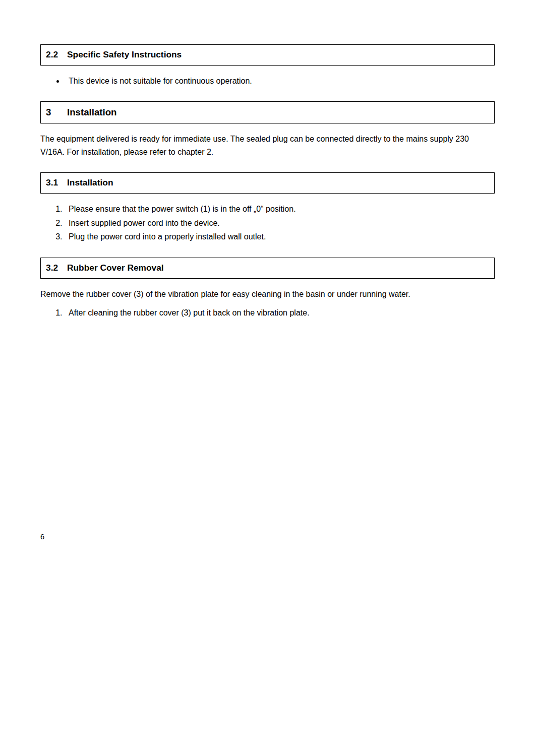2.2 Specific Safety Instructions
This device is not suitable for continuous operation.
3 Installation
The equipment delivered is ready for immediate use. The sealed plug can be connected directly to the mains supply 230 V/16A. For installation, please refer to chapter 2.
3.1 Installation
Please ensure that the power switch (1) is in the off „0“ position.
Insert supplied power cord into the device.
Plug the power cord into a properly installed wall outlet.
3.2 Rubber Cover Removal
Remove the rubber cover (3) of the vibration plate for easy cleaning in the basin or under running water.
After cleaning the rubber cover (3) put it back on the vibration plate.
6